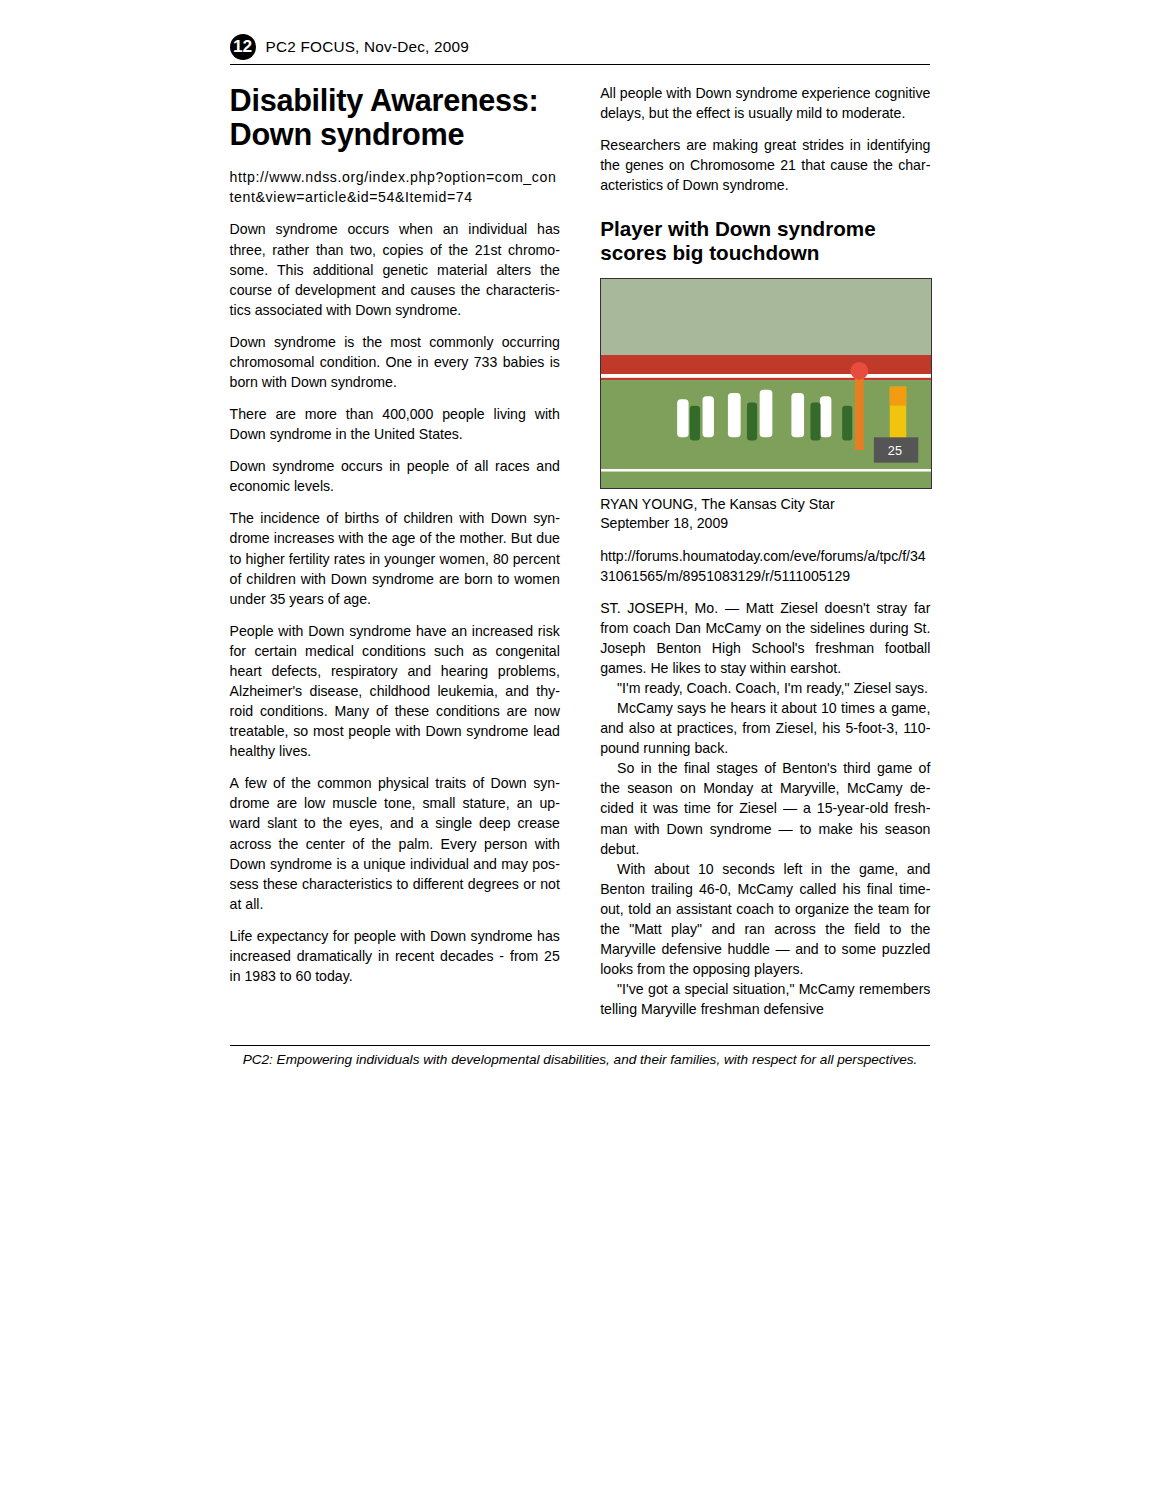12
PC2 FOCUS, Nov-Dec, 2009
Disability Awareness:
Down syndrome
http://www.ndss.org/index.php?option=com_content&view=article&id=54&Itemid=74
Down syndrome occurs when an individual has three, rather than two, copies of the 21st chromosome. This additional genetic material alters the course of development and causes the characteristics associated with Down syndrome.
Down syndrome is the most commonly occurring chromosomal condition. One in every 733 babies is born with Down syndrome.
There are more than 400,000 people living with Down syndrome in the United States.
Down syndrome occurs in people of all races and economic levels.
The incidence of births of children with Down syndrome increases with the age of the mother. But due to higher fertility rates in younger women, 80 percent of children with Down syndrome are born to women under 35 years of age.
People with Down syndrome have an increased risk for certain medical conditions such as congenital heart defects, respiratory and hearing problems, Alzheimer's disease, childhood leukemia, and thyroid conditions. Many of these conditions are now treatable, so most people with Down syndrome lead healthy lives.
A few of the common physical traits of Down syndrome are low muscle tone, small stature, an upward slant to the eyes, and a single deep crease across the center of the palm. Every person with Down syndrome is a unique individual and may possess these characteristics to different degrees or not at all.
Life expectancy for people with Down syndrome has increased dramatically in recent decades - from 25 in 1983 to 60 today.
All people with Down syndrome experience cognitive delays, but the effect is usually mild to moderate.
Researchers are making great strides in identifying the genes on Chromosome 21 that cause the characteristics of Down syndrome.
Player with Down syndrome scores big touchdown
RYAN YOUNG, The Kansas City Star
September 18, 2009
http://forums.houmatoday.com/eve/forums/a/tpc/f/3431061565/m/8951083129/r/5111005129
ST. JOSEPH, Mo. — Matt Ziesel doesn't stray far from coach Dan McCamy on the sidelines during St. Joseph Benton High School's freshman football games. He likes to stay within earshot.
"I'm ready, Coach. Coach, I'm ready," Ziesel says.
McCamy says he hears it about 10 times a game, and also at practices, from Ziesel, his 5-foot-3, 110-pound running back.
So in the final stages of Benton's third game of the season on Monday at Maryville, McCamy decided it was time for Ziesel — a 15-year-old freshman with Down syndrome — to make his season debut.
With about 10 seconds left in the game, and Benton trailing 46-0, McCamy called his final timeout, told an assistant coach to organize the team for the "Matt play" and ran across the field to the Maryville defensive huddle — and to some puzzled looks from the opposing players.
"I've got a special situation," McCamy remembers telling Maryville freshman defensive
PC2: Empowering individuals with developmental disabilities, and their families, with respect for all perspectives.